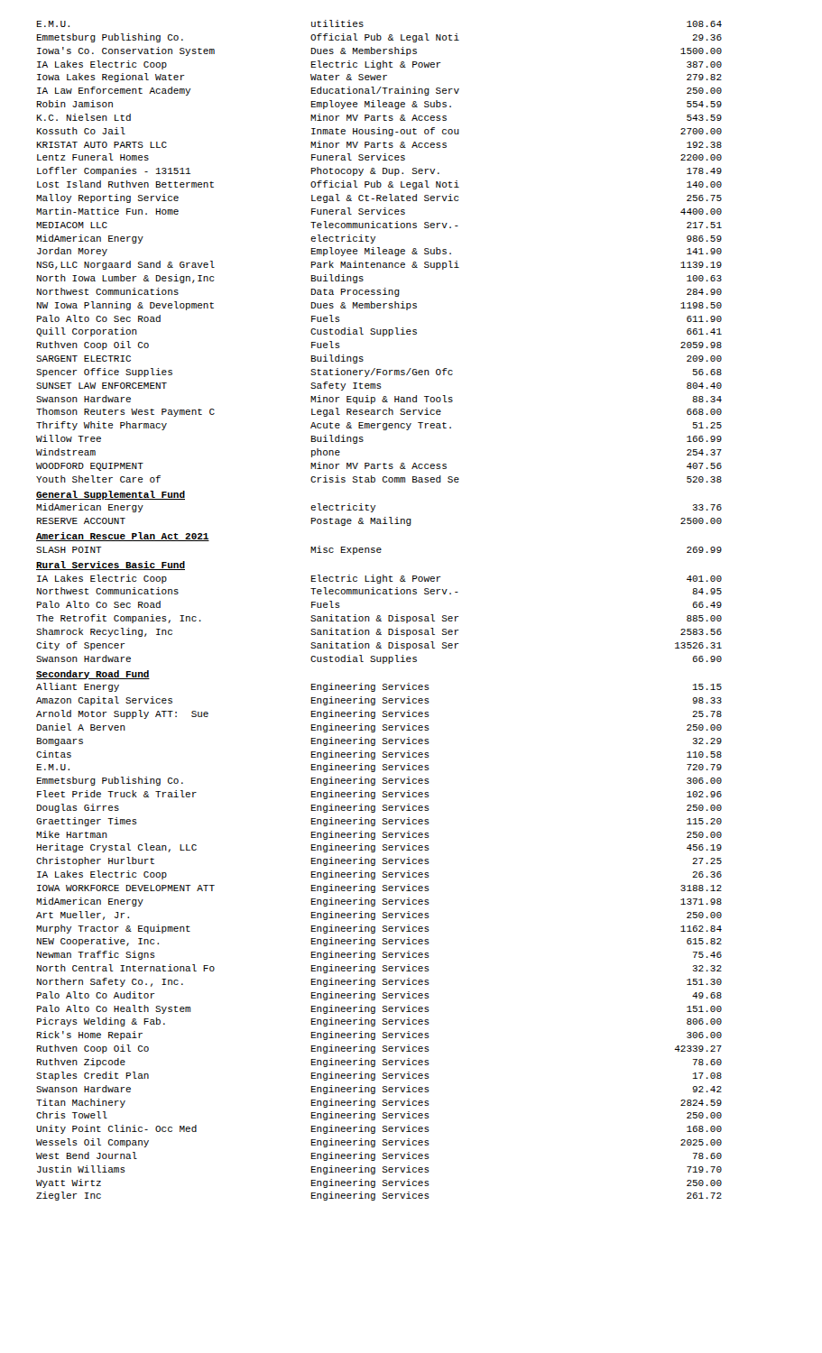| E.M.U. | utilities | 108.64 |
| Emmetsburg Publishing Co. | Official Pub & Legal Noti | 29.36 |
| Iowa's Co. Conservation System | Dues & Memberships | 1500.00 |
| IA Lakes Electric Coop | Electric Light & Power | 387.00 |
| Iowa Lakes Regional Water | Water & Sewer | 279.82 |
| IA Law Enforcement Academy | Educational/Training Serv | 250.00 |
| Robin Jamison | Employee Mileage & Subs. | 554.59 |
| K.C. Nielsen Ltd | Minor MV Parts & Access | 543.59 |
| Kossuth Co Jail | Inmate Housing-out of cou | 2700.00 |
| KRISTAT AUTO PARTS LLC | Minor MV Parts & Access | 192.38 |
| Lentz Funeral Homes | Funeral Services | 2200.00 |
| Loffler Companies - 131511 | Photocopy & Dup. Serv. | 178.49 |
| Lost Island Ruthven Betterment | Official Pub & Legal Noti | 140.00 |
| Malloy Reporting Service | Legal & Ct-Related Servic | 256.75 |
| Martin-Mattice Fun. Home | Funeral Services | 4400.00 |
| MEDIACOM LLC | Telecommunications Serv.- | 217.51 |
| MidAmerican Energy | electricity | 986.59 |
| Jordan Morey | Employee Mileage & Subs. | 141.90 |
| NSG,LLC Norgaard Sand & Gravel | Park Maintenance & Suppli | 1139.19 |
| North Iowa Lumber & Design,Inc | Buildings | 100.63 |
| Northwest Communications | Data Processing | 284.90 |
| NW Iowa Planning & Development | Dues & Memberships | 1198.50 |
| Palo Alto Co Sec Road | Fuels | 611.90 |
| Quill Corporation | Custodial Supplies | 661.41 |
| Ruthven Coop Oil Co | Fuels | 2059.98 |
| SARGENT ELECTRIC | Buildings | 209.00 |
| Spencer Office Supplies | Stationery/Forms/Gen Ofc | 56.68 |
| SUNSET LAW ENFORCEMENT | Safety Items | 804.40 |
| Swanson Hardware | Minor Equip & Hand Tools | 88.34 |
| Thomson Reuters West Payment C | Legal Research Service | 668.00 |
| Thrifty White Pharmacy | Acute & Emergency Treat. | 51.25 |
| Willow Tree | Buildings | 166.99 |
| Windstream | phone | 254.37 |
| WOODFORD EQUIPMENT | Minor MV Parts & Access | 407.56 |
| Youth Shelter Care of | Crisis Stab Comm Based Se | 520.38 |
| General Supplemental Fund |
| MidAmerican Energy | electricity | 33.76 |
| RESERVE ACCOUNT | Postage & Mailing | 2500.00 |
| American Rescue Plan Act 2021 |
| SLASH POINT | Misc Expense | 269.99 |
| Rural Services Basic Fund |
| IA Lakes Electric Coop | Electric Light & Power | 401.00 |
| Northwest Communications | Telecommunications Serv.- | 84.95 |
| Palo Alto Co Sec Road | Fuels | 66.49 |
| The Retrofit Companies, Inc. | Sanitation & Disposal Ser | 885.00 |
| Shamrock Recycling, Inc | Sanitation & Disposal Ser | 2583.56 |
| City of Spencer | Sanitation & Disposal Ser | 13526.31 |
| Swanson Hardware | Custodial Supplies | 66.90 |
| Secondary Road Fund |
| Alliant Energy | Engineering Services | 15.15 |
| Amazon Capital Services | Engineering Services | 98.33 |
| Arnold Motor Supply ATT: Sue | Engineering Services | 25.78 |
| Daniel A Berven | Engineering Services | 250.00 |
| Bomgaars | Engineering Services | 32.29 |
| Cintas | Engineering Services | 110.58 |
| E.M.U. | Engineering Services | 720.79 |
| Emmetsburg Publishing Co. | Engineering Services | 306.00 |
| Fleet Pride Truck & Trailer | Engineering Services | 102.96 |
| Douglas Girres | Engineering Services | 250.00 |
| Graettinger Times | Engineering Services | 115.20 |
| Mike Hartman | Engineering Services | 250.00 |
| Heritage Crystal Clean, LLC | Engineering Services | 456.19 |
| Christopher Hurlburt | Engineering Services | 27.25 |
| IA Lakes Electric Coop | Engineering Services | 26.36 |
| IOWA WORKFORCE DEVELOPMENT ATT | Engineering Services | 3188.12 |
| MidAmerican Energy | Engineering Services | 1371.98 |
| Art Mueller, Jr. | Engineering Services | 250.00 |
| Murphy Tractor & Equipment | Engineering Services | 1162.84 |
| NEW Cooperative, Inc. | Engineering Services | 615.82 |
| Newman Traffic Signs | Engineering Services | 75.46 |
| North Central International Fo | Engineering Services | 32.32 |
| Northern Safety Co., Inc. | Engineering Services | 151.30 |
| Palo Alto Co Auditor | Engineering Services | 49.68 |
| Palo Alto Co Health System | Engineering Services | 151.00 |
| Picrays Welding & Fab. | Engineering Services | 806.00 |
| Rick's Home Repair | Engineering Services | 306.00 |
| Ruthven Coop Oil Co | Engineering Services | 42339.27 |
| Ruthven Zipcode | Engineering Services | 78.60 |
| Staples Credit Plan | Engineering Services | 17.08 |
| Swanson Hardware | Engineering Services | 92.42 |
| Titan Machinery | Engineering Services | 2824.59 |
| Chris Towell | Engineering Services | 250.00 |
| Unity Point Clinic- Occ Med | Engineering Services | 168.00 |
| Wessels Oil Company | Engineering Services | 2025.00 |
| West Bend Journal | Engineering Services | 78.60 |
| Justin Williams | Engineering Services | 719.70 |
| Wyatt Wirtz | Engineering Services | 250.00 |
| Ziegler Inc | Engineering Services | 261.72 |